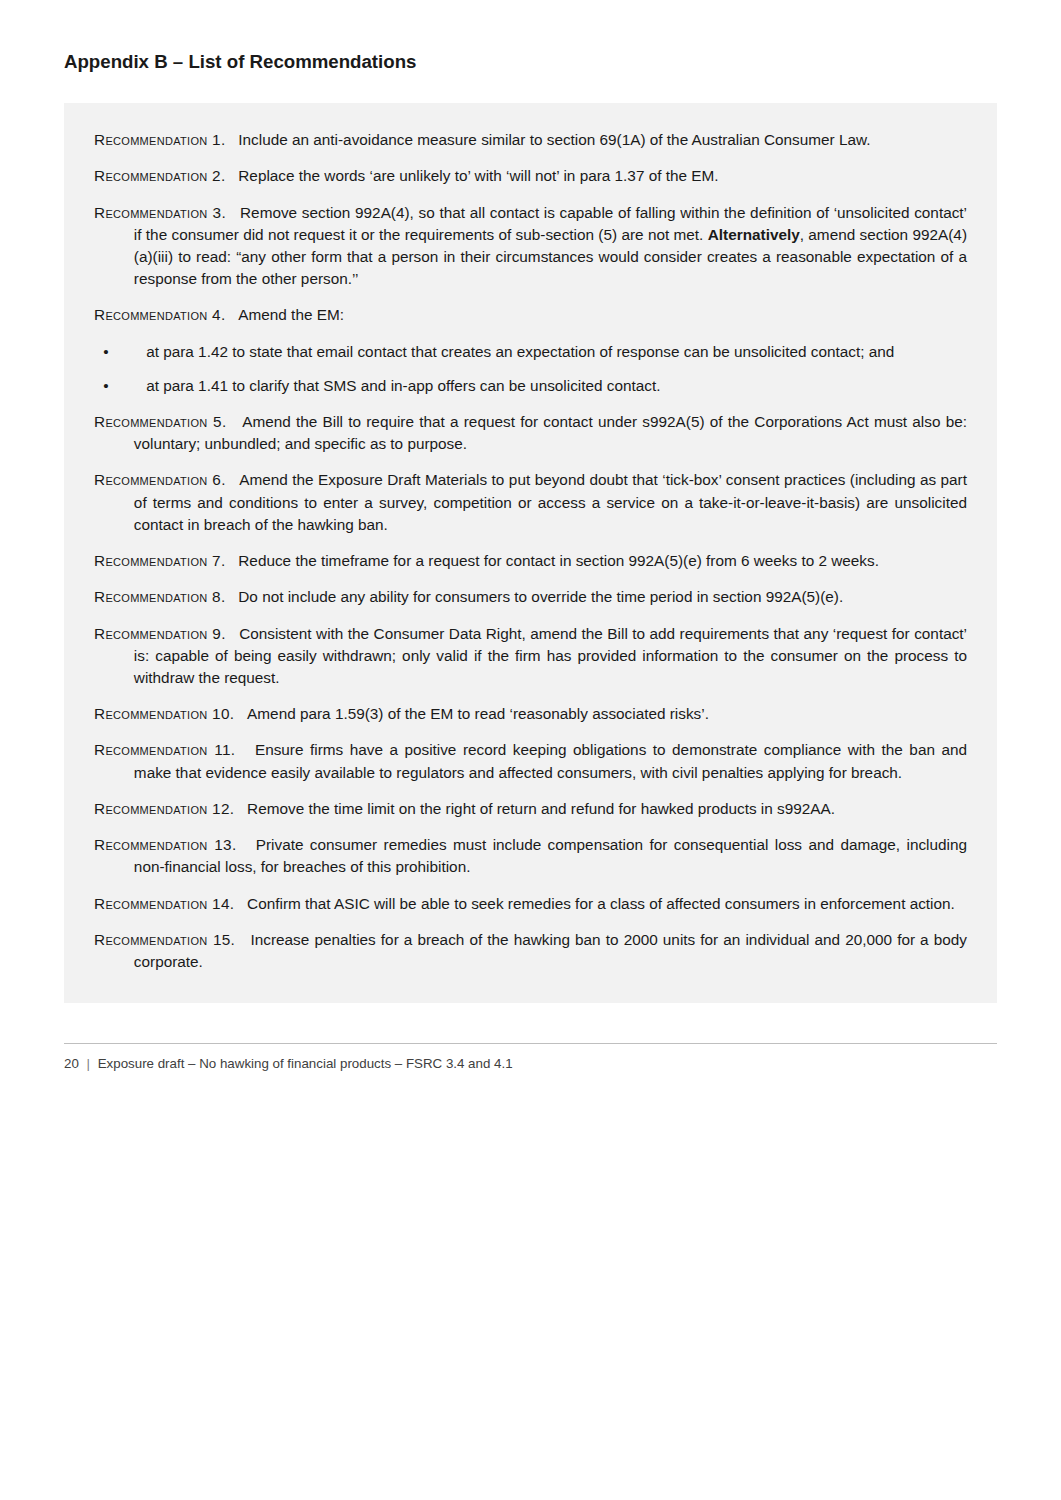Appendix B – List of Recommendations
Recommendation 1. Include an anti-avoidance measure similar to section 69(1A) of the Australian Consumer Law.
Recommendation 2. Replace the words ‘are unlikely to’ with ‘will not’ in para 1.37 of the EM.
Recommendation 3. Remove section 992A(4), so that all contact is capable of falling within the definition of ‘unsolicited contact’ if the consumer did not request it or the requirements of sub-section (5) are not met. Alternatively, amend section 992A(4)(a)(iii) to read: “any other form that a person in their circumstances would consider creates a reasonable expectation of a response from the other person.’’
Recommendation 4. Amend the EM:
at para 1.42 to state that email contact that creates an expectation of response can be unsolicited contact; and
at para 1.41 to clarify that SMS and in-app offers can be unsolicited contact.
Recommendation 5. Amend the Bill to require that a request for contact under s992A(5) of the Corporations Act must also be: voluntary; unbundled; and specific as to purpose.
Recommendation 6. Amend the Exposure Draft Materials to put beyond doubt that ‘tick-box’ consent practices (including as part of terms and conditions to enter a survey, competition or access a service on a take-it-or-leave-it-basis) are unsolicited contact in breach of the hawking ban.
Recommendation 7. Reduce the timeframe for a request for contact in section 992A(5)(e) from 6 weeks to 2 weeks.
Recommendation 8. Do not include any ability for consumers to override the time period in section 992A(5)(e).
Recommendation 9. Consistent with the Consumer Data Right, amend the Bill to add requirements that any ‘request for contact’ is: capable of being easily withdrawn; only valid if the firm has provided information to the consumer on the process to withdraw the request.
Recommendation 10. Amend para 1.59(3) of the EM to read ‘reasonably associated risks’.
Recommendation 11. Ensure firms have a positive record keeping obligations to demonstrate compliance with the ban and make that evidence easily available to regulators and affected consumers, with civil penalties applying for breach.
Recommendation 12. Remove the time limit on the right of return and refund for hawked products in s992AA.
Recommendation 13. Private consumer remedies must include compensation for consequential loss and damage, including non-financial loss, for breaches of this prohibition.
Recommendation 14. Confirm that ASIC will be able to seek remedies for a class of affected consumers in enforcement action.
Recommendation 15. Increase penalties for a breach of the hawking ban to 2000 units for an individual and 20,000 for a body corporate.
20 | Exposure draft – No hawking of financial products – FSRC 3.4 and 4.1